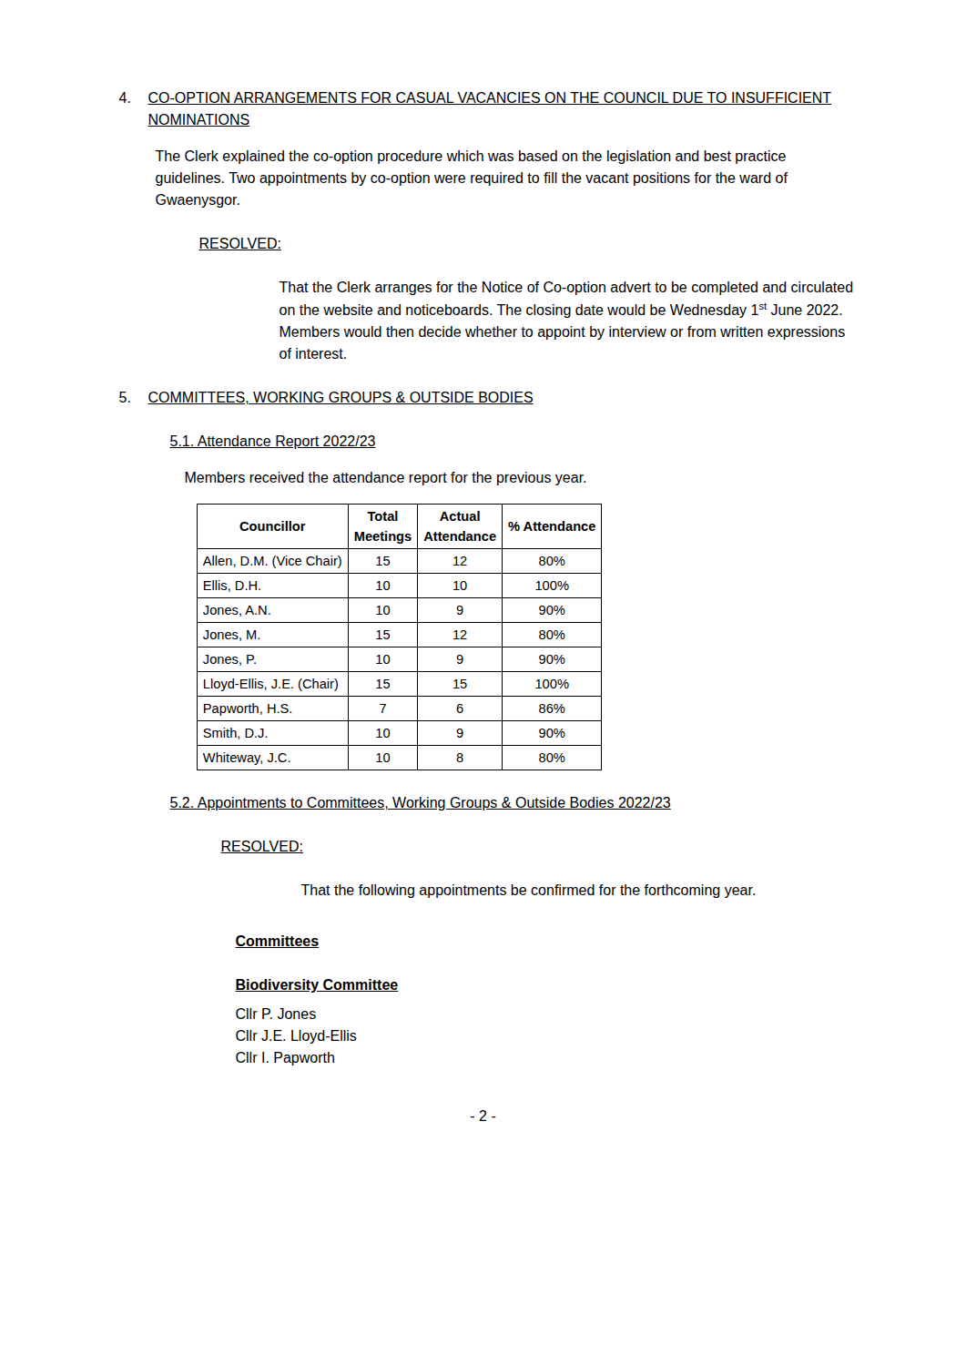Co-option arrangements for casual vacancies on the Council due to insufficient nominations
The Clerk explained the co-option procedure which was based on the legislation and best practice guidelines. Two appointments by co-option were required to fill the vacant positions for the ward of Gwaenysgor.
RESOLVED:
That the Clerk arranges for the Notice of Co-option advert to be completed and circulated on the website and noticeboards. The closing date would be Wednesday 1st June 2022. Members would then decide whether to appoint by interview or from written expressions of interest.
Committees, Working Groups & Outside Bodies
5.1. Attendance Report 2022/23
Members received the attendance report for the previous year.
| Councillor | Total Meetings | Actual Attendance | % Attendance |
| --- | --- | --- | --- |
| Allen, D.M. (Vice Chair) | 15 | 12 | 80% |
| Ellis, D.H. | 10 | 10 | 100% |
| Jones, A.N. | 10 | 9 | 90% |
| Jones, M. | 15 | 12 | 80% |
| Jones, P. | 10 | 9 | 90% |
| Lloyd-Ellis, J.E. (Chair) | 15 | 15 | 100% |
| Papworth, H.S. | 7 | 6 | 86% |
| Smith, D.J. | 10 | 9 | 90% |
| Whiteway, J.C. | 10 | 8 | 80% |
5.2. Appointments to Committees, Working Groups & Outside Bodies 2022/23
RESOLVED:
That the following appointments be confirmed for the forthcoming year.
Committees
Biodiversity Committee
Cllr P. Jones
Cllr J.E. Lloyd-Ellis
Cllr I. Papworth
- 2 -